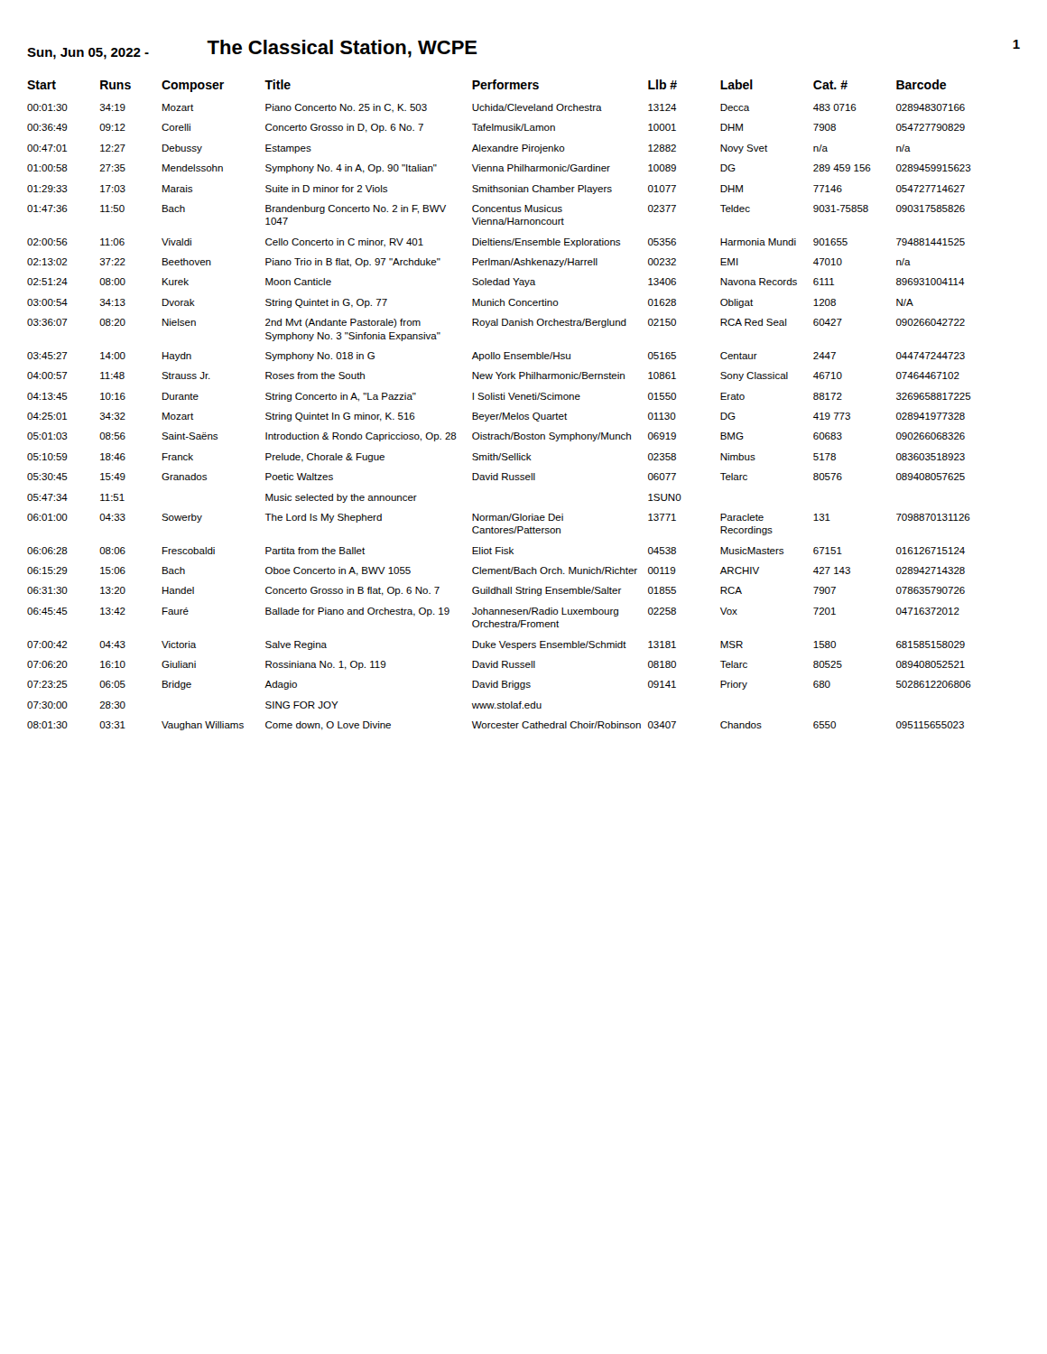Sun, Jun 05, 2022 - The Classical Station, WCPE 1
| Start | Runs | Composer | Title | Performers | Llb # | Label | Cat. # | Barcode |
| --- | --- | --- | --- | --- | --- | --- | --- | --- |
| 00:01:30 | 34:19 | Mozart | Piano Concerto No. 25 in C, K. 503 | Uchida/Cleveland Orchestra | 13124 | Decca | 483 0716 | 028948307166 |
| 00:36:49 | 09:12 | Corelli | Concerto Grosso in D, Op. 6 No. 7 | Tafelmusik/Lamon | 10001 | DHM | 7908 | 054727790829 |
| 00:47:01 | 12:27 | Debussy | Estampes | Alexandre Pirojenko | 12882 | Novy Svet | n/a | n/a |
| 01:00:58 | 27:35 | Mendelssohn | Symphony No. 4 in A, Op. 90 "Italian" | Vienna Philharmonic/Gardiner | 10089 | DG | 289 459 156 | 0289459915623 |
| 01:29:33 | 17:03 | Marais | Suite in D minor for 2 Viols | Smithsonian Chamber Players | 01077 | DHM | 77146 | 054727714627 |
| 01:47:36 | 11:50 | Bach | Brandenburg Concerto No. 2 in F, BWV 1047 | Concentus Musicus Vienna/Harnoncourt | 02377 | Teldec | 9031-75858 | 090317585826 |
| 02:00:56 | 11:06 | Vivaldi | Cello Concerto in C minor, RV 401 | Dieltiens/Ensemble Explorations | 05356 | Harmonia Mundi | 901655 | 794881441525 |
| 02:13:02 | 37:22 | Beethoven | Piano Trio in B flat, Op. 97 "Archduke" | Perlman/Ashkenazy/Harrell | 00232 | EMI | 47010 | n/a |
| 02:51:24 | 08:00 | Kurek | Moon Canticle | Soledad Yaya | 13406 | Navona Records | 6111 | 896931004114 |
| 03:00:54 | 34:13 | Dvorak | String Quintet in G, Op. 77 | Munich Concertino | 01628 | Obligat | 1208 | N/A |
| 03:36:07 | 08:20 | Nielsen | 2nd Mvt (Andante Pastorale) from Symphony No. 3 "Sinfonia Expansiva" | Royal Danish Orchestra/Berglund | 02150 | RCA Red Seal | 60427 | 090266042722 |
| 03:45:27 | 14:00 | Haydn | Symphony No. 018 in G | Apollo Ensemble/Hsu | 05165 | Centaur | 2447 | 044747244723 |
| 04:00:57 | 11:48 | Strauss Jr. | Roses from the South | New York Philharmonic/Bernstein | 10861 | Sony Classical | 46710 | 07464467102 |
| 04:13:45 | 10:16 | Durante | String Concerto in A, "La Pazzia" | I Solisti Veneti/Scimone | 01550 | Erato | 88172 | 3269658817225 |
| 04:25:01 | 34:32 | Mozart | String Quintet In G minor, K. 516 | Beyer/Melos Quartet | 01130 | DG | 419 773 | 028941977328 |
| 05:01:03 | 08:56 | Saint-Saëns | Introduction & Rondo Capriccioso, Op. 28 | Oistrach/Boston Symphony/Munch | 06919 | BMG | 60683 | 090266068326 |
| 05:10:59 | 18:46 | Franck | Prelude, Chorale & Fugue | Smith/Sellick | 02358 | Nimbus | 5178 | 083603518923 |
| 05:30:45 | 15:49 | Granados | Poetic Waltzes | David Russell | 06077 | Telarc | 80576 | 089408057625 |
| 05:47:34 | 11:51 | | Music selected by the announcer | | 1SUN0 | | | |
| 06:01:00 | 04:33 | Sowerby | The Lord Is My Shepherd | Norman/Gloriae Dei Cantores/Patterson | 13771 | Paraclete Recordings | 131 | 7098870131126 |
| 06:06:28 | 08:06 | Frescobaldi | Partita from the Ballet | Eliot Fisk | 04538 | MusicMasters | 67151 | 016126715124 |
| 06:15:29 | 15:06 | Bach | Oboe Concerto in A, BWV 1055 | Clement/Bach Orch. Munich/Richter | 00119 | ARCHIV | 427 143 | 028942714328 |
| 06:31:30 | 13:20 | Handel | Concerto Grosso in B flat, Op. 6 No. 7 | Guildhall String Ensemble/Salter | 01855 | RCA | 7907 | 078635790726 |
| 06:45:45 | 13:42 | Fauré | Ballade for Piano and Orchestra, Op. 19 | Johannesen/Radio Luxembourg Orchestra/Froment | 02258 | Vox | 7201 | 04716372012 |
| 07:00:42 | 04:43 | Victoria | Salve Regina | Duke Vespers Ensemble/Schmidt | 13181 | MSR | 1580 | 681585158029 |
| 07:06:20 | 16:10 | Giuliani | Rossiniana No. 1, Op. 119 | David Russell | 08180 | Telarc | 80525 | 089408052521 |
| 07:23:25 | 06:05 | Bridge | Adagio | David Briggs | 09141 | Priory | 680 | 5028612206806 |
| 07:30:00 | 28:30 | | SING FOR JOY | www.stolaf.edu | | | | |
| 08:01:30 | 03:31 | Vaughan Williams | Come down, O Love Divine | Worcester Cathedral Choir/Robinson | 03407 | Chandos | 6550 | 095115655023 |